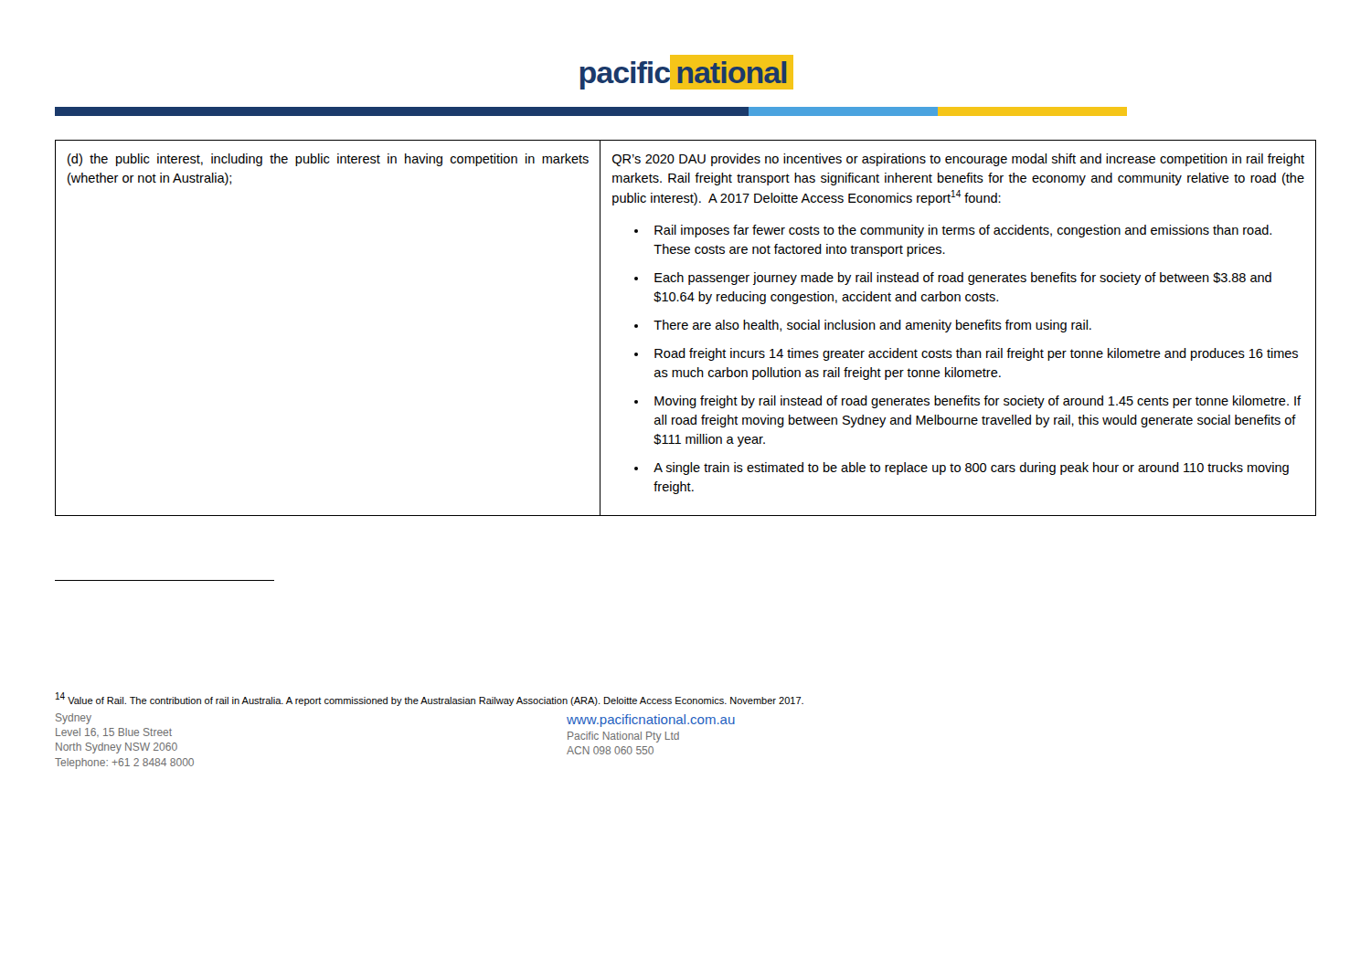pacific national
| (d) the public interest, including the public interest in having competition in markets (whether or not in Australia); | QR’s 2020 DAU provides no incentives or aspirations to encourage modal shift and increase competition in rail freight markets. Rail freight transport has significant inherent benefits for the economy and community relative to road (the public interest). A 2017 Deloitte Access Economics report 14 found: Rail imposes far fewer costs to the community in terms of accidents, congestion and emissions than road. These costs are not factored into transport prices. Each passenger journey made by rail instead of road generates benefits for society of between $3.88 and $10.64 by reducing congestion, accident and carbon costs. There are also health, social inclusion and amenity benefits from using rail. Road freight incurs 14 times greater accident costs than rail freight per tonne kilometre and produces 16 times as much carbon pollution as rail freight per tonne kilometre. Moving freight by rail instead of road generates benefits for society of around 1.45 cents per tonne kilometre. If all road freight moving between Sydney and Melbourne travelled by rail, this would generate social benefits of $111 million a year. A single train is estimated to be able to replace up to 800 cars during peak hour or around 110 trucks moving freight. |
14 Value of Rail. The contribution of rail in Australia. A report commissioned by the Australasian Railway Association (ARA). Deloitte Access Economics. November 2017.
Sydney
Level 16, 15 Blue Street
North Sydney NSW 2060
Telephone: +61 2 8484 8000
www.pacificnational.com.au
Pacific National Pty Ltd
ACN 098 060 550